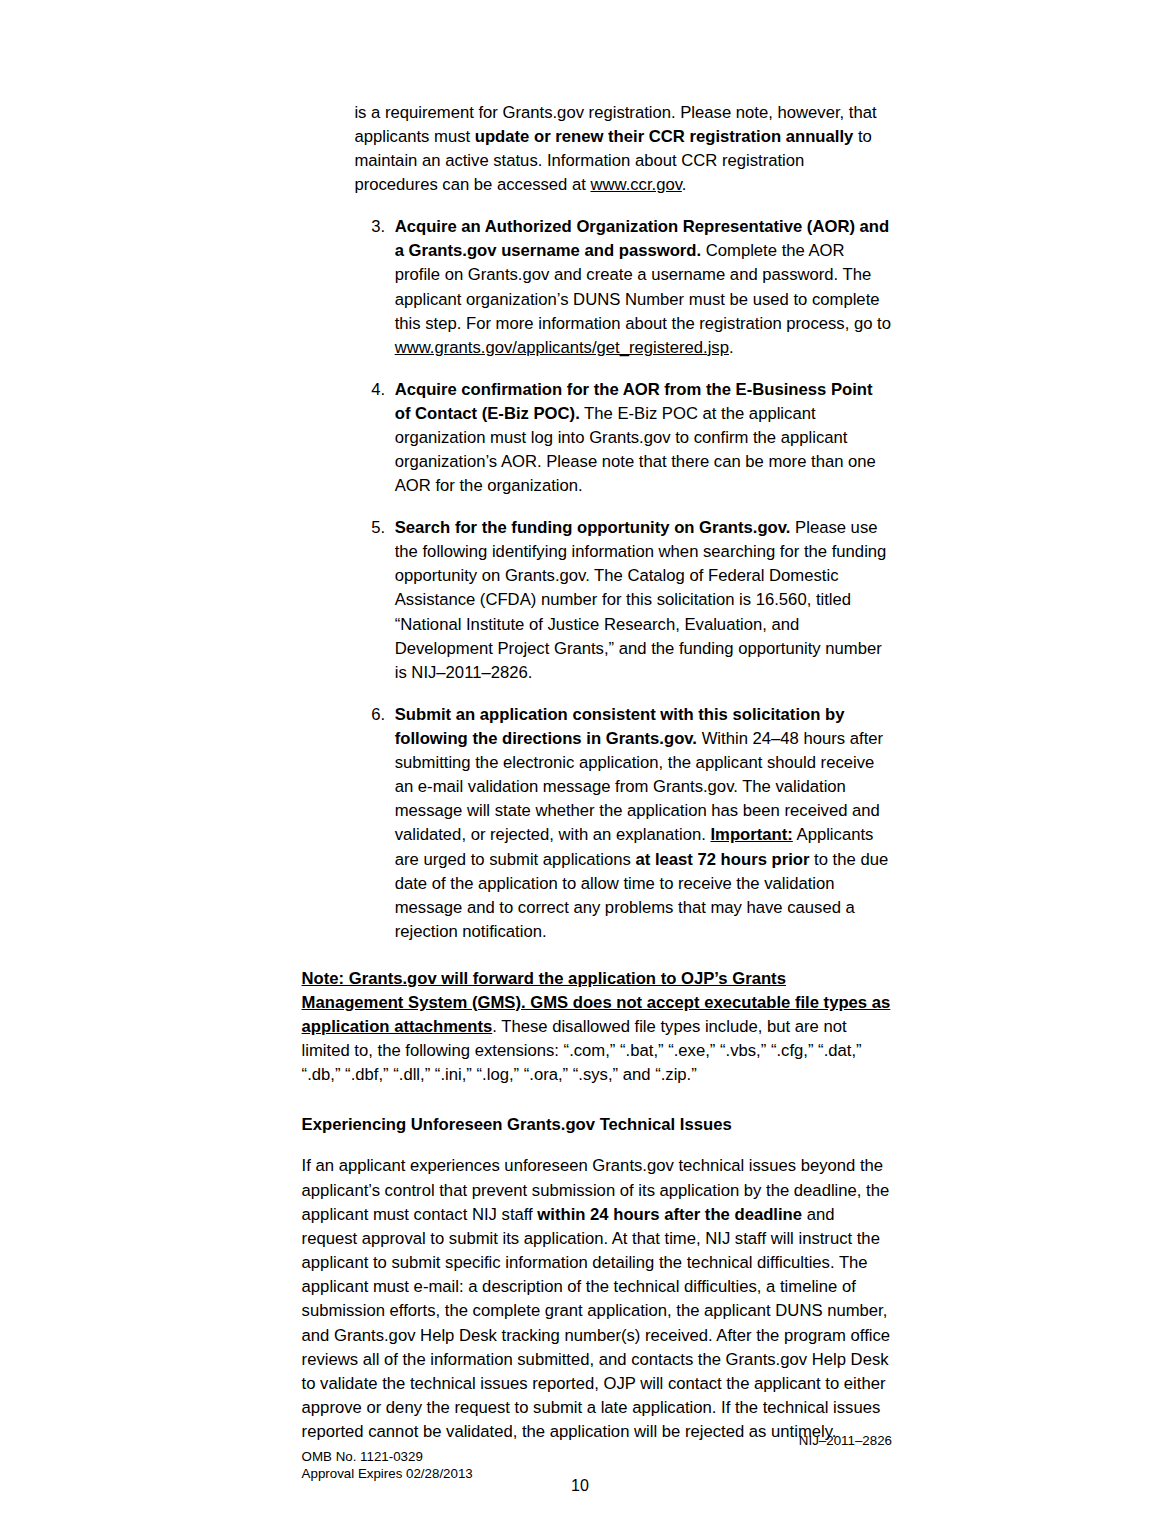is a requirement for Grants.gov registration. Please note, however, that applicants must update or renew their CCR registration annually to maintain an active status. Information about CCR registration procedures can be accessed at www.ccr.gov.
3. Acquire an Authorized Organization Representative (AOR) and a Grants.gov username and password. Complete the AOR profile on Grants.gov and create a username and password. The applicant organization’s DUNS Number must be used to complete this step. For more information about the registration process, go to www.grants.gov/applicants/get_registered.jsp.
4. Acquire confirmation for the AOR from the E-Business Point of Contact (E-Biz POC). The E-Biz POC at the applicant organization must log into Grants.gov to confirm the applicant organization’s AOR. Please note that there can be more than one AOR for the organization.
5. Search for the funding opportunity on Grants.gov. Please use the following identifying information when searching for the funding opportunity on Grants.gov. The Catalog of Federal Domestic Assistance (CFDA) number for this solicitation is 16.560, titled “National Institute of Justice Research, Evaluation, and Development Project Grants,” and the funding opportunity number is NIJ–2011–2826.
6. Submit an application consistent with this solicitation by following the directions in Grants.gov. Within 24–48 hours after submitting the electronic application, the applicant should receive an e-mail validation message from Grants.gov. The validation message will state whether the application has been received and validated, or rejected, with an explanation. Important: Applicants are urged to submit applications at least 72 hours prior to the due date of the application to allow time to receive the validation message and to correct any problems that may have caused a rejection notification.
Note: Grants.gov will forward the application to OJP’s Grants Management System (GMS). GMS does not accept executable file types as application attachments. These disallowed file types include, but are not limited to, the following extensions: “.com,” “.bat,” “.exe,” “.vbs,” “.cfg,” “.dat,” “.db,” “.dbf,” “.dll,” “.ini,” “.log,” “.ora,” “.sys,” and “.zip.”
Experiencing Unforeseen Grants.gov Technical Issues
If an applicant experiences unforeseen Grants.gov technical issues beyond the applicant’s control that prevent submission of its application by the deadline, the applicant must contact NIJ staff within 24 hours after the deadline and request approval to submit its application. At that time, NIJ staff will instruct the applicant to submit specific information detailing the technical difficulties. The applicant must e-mail: a description of the technical difficulties, a timeline of submission efforts, the complete grant application, the applicant DUNS number, and Grants.gov Help Desk tracking number(s) received. After the program office reviews all of the information submitted, and contacts the Grants.gov Help Desk to validate the technical issues reported, OJP will contact the applicant to either approve or deny the request to submit a late application. If the technical issues reported cannot be validated, the application will be rejected as untimely.
NIJ–2011–2826
OMB No. 1121-0329
Approval Expires 02/28/2013
10